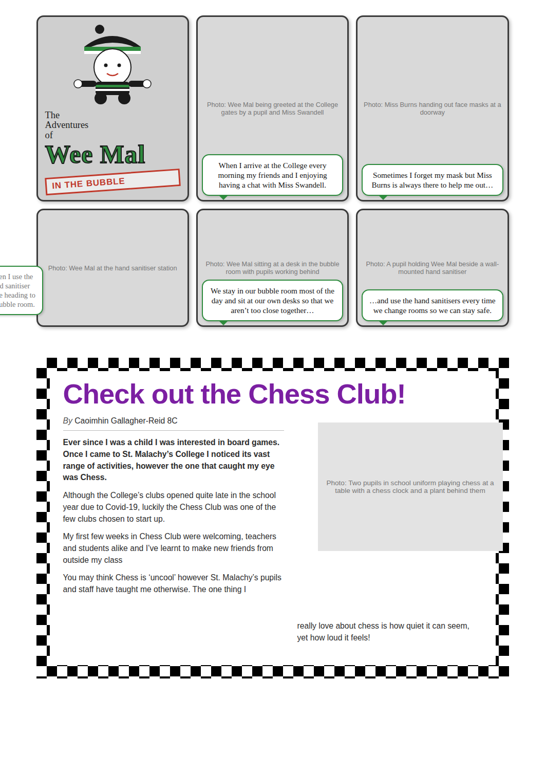The Adventures of Wee Mal
IN THE BUBBLE
Photo: Wee Mal being greeted at the College gates by a pupil and Miss Swandell
When I arrive at the College every morning my friends and I enjoying having a chat with Miss Swandell.
Photo: Miss Burns handing out face masks at a doorway
Sometimes I forget my mask but Miss Burns is always there to help me out…
Photo: Wee Mal at the hand sanitiser station
…then I use the hand sanitiser before heading to my bubble room.
Photo: Wee Mal sitting at a desk in the bubble room with pupils working behind
We stay in our bubble room most of the day and sit at our own desks so that we aren’t too close together…
Photo: A pupil holding Wee Mal beside a wall-mounted hand sanitiser
…and use the hand sanitisers every time we change rooms so we can stay safe.
Check out the Chess Club!
By Caoimhin Gallagher-Reid 8C
Ever since I was a child I was interested in board games. Once I came to St. Malachy’s College I noticed its vast range of activities, however the one that caught my eye was Chess.
Although the College’s clubs opened quite late in the school year due to Covid-19, luckily the Chess Club was one of the few clubs chosen to start up.
My first few weeks in Chess Club were welcoming, teachers and students alike and I’ve learnt to make new friends from outside my class
You may think Chess is ‘uncool’ however St. Malachy’s pupils and staff have taught me otherwise. The one thing I
Photo: Two pupils in school uniform playing chess at a table with a chess clock and a plant behind them
really love about chess is how quiet it can seem, yet how loud it feels!